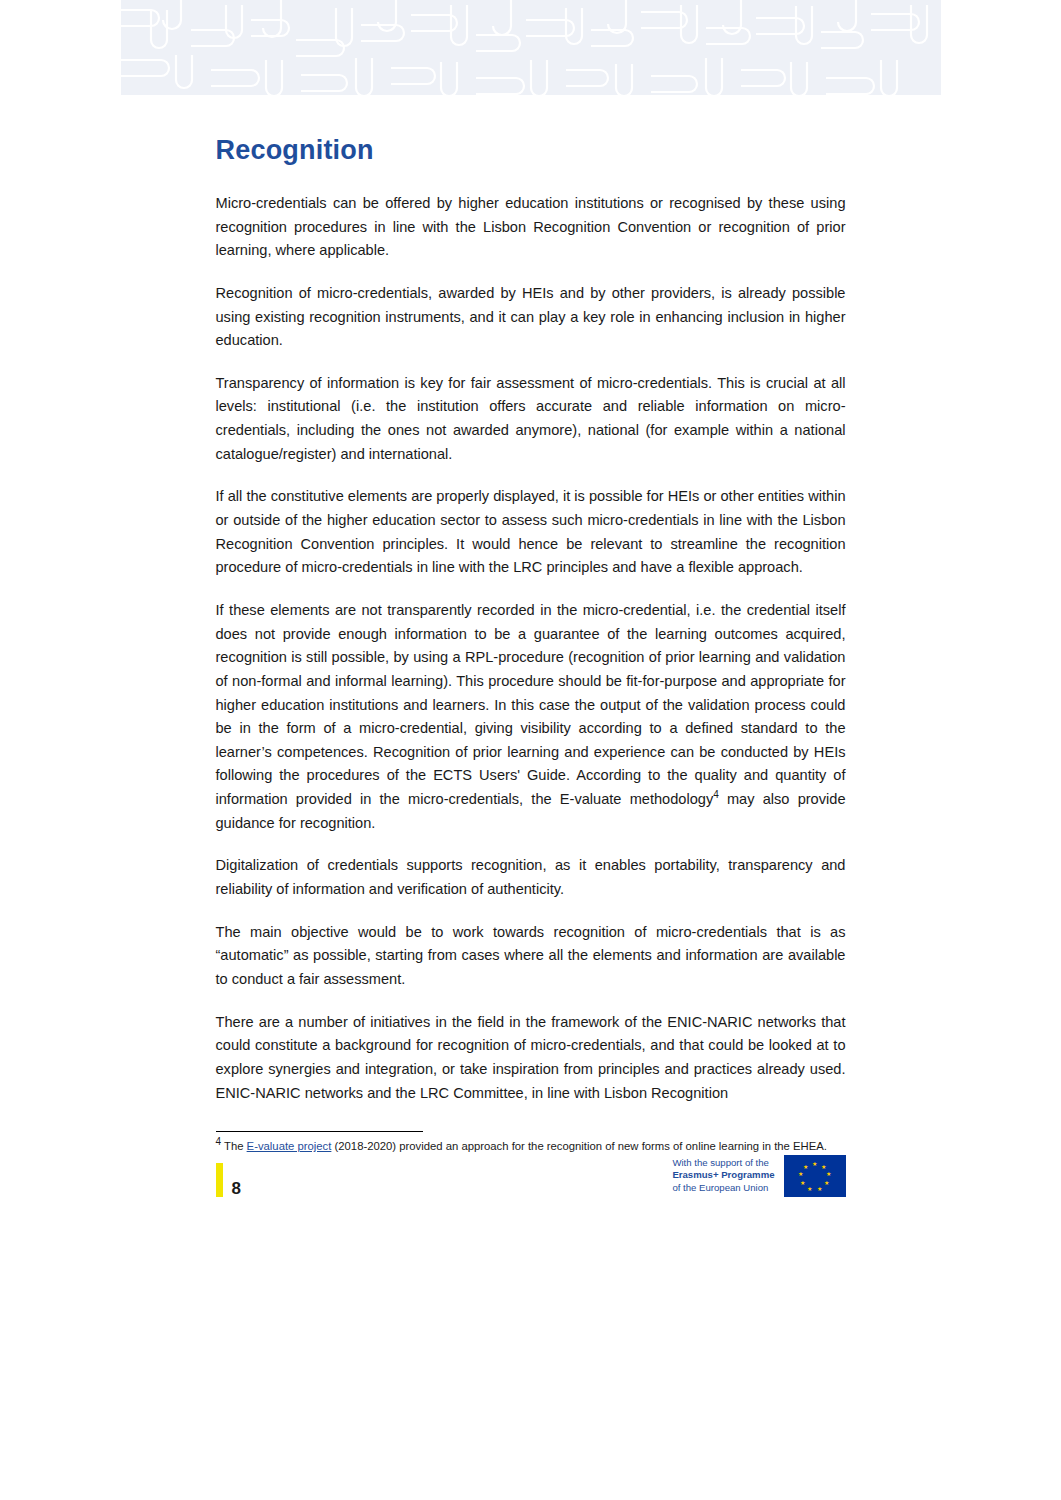Recognition
Micro-credentials can be offered by higher education institutions or recognised by these using recognition procedures in line with the Lisbon Recognition Convention or recognition of prior learning, where applicable.
Recognition of micro-credentials, awarded by HEIs and by other providers, is already possible using existing recognition instruments, and it can play a key role in enhancing inclusion in higher education.
Transparency of information is key for fair assessment of micro-credentials. This is crucial at all levels: institutional (i.e. the institution offers accurate and reliable information on micro-credentials, including the ones not awarded anymore), national (for example within a national catalogue/register) and international.
If all the constitutive elements are properly displayed, it is possible for HEIs or other entities within or outside of the higher education sector to assess such micro-credentials in line with the Lisbon Recognition Convention principles. It would hence be relevant to streamline the recognition procedure of micro-credentials in line with the LRC principles and have a flexible approach.
If these elements are not transparently recorded in the micro-credential, i.e. the credential itself does not provide enough information to be a guarantee of the learning outcomes acquired, recognition is still possible, by using a RPL-procedure (recognition of prior learning and validation of non-formal and informal learning). This procedure should be fit-for-purpose and appropriate for higher education institutions and learners. In this case the output of the validation process could be in the form of a micro-credential, giving visibility according to a defined standard to the learner’s competences. Recognition of prior learning and experience can be conducted by HEIs following the procedures of the ECTS Users' Guide. According to the quality and quantity of information provided in the micro-credentials, the E-valuate methodology4 may also provide guidance for recognition.
Digitalization of credentials supports recognition, as it enables portability, transparency and reliability of information and verification of authenticity.
The main objective would be to work towards recognition of micro-credentials that is as “automatic” as possible, starting from cases where all the elements and information are available to conduct a fair assessment.
There are a number of initiatives in the field in the framework of the ENIC-NARIC networks that could constitute a background for recognition of micro-credentials, and that could be looked at to explore synergies and integration, or take inspiration from principles and practices already used. ENIC-NARIC networks and the LRC Committee, in line with Lisbon Recognition
4 The E-valuate project (2018-2020) provided an approach for the recognition of new forms of online learning in the EHEA.
8
With the support of the
Erasmus+ Programme
of the European Union
★ ★ ★ ★ ★ ★ ★ ★ ★